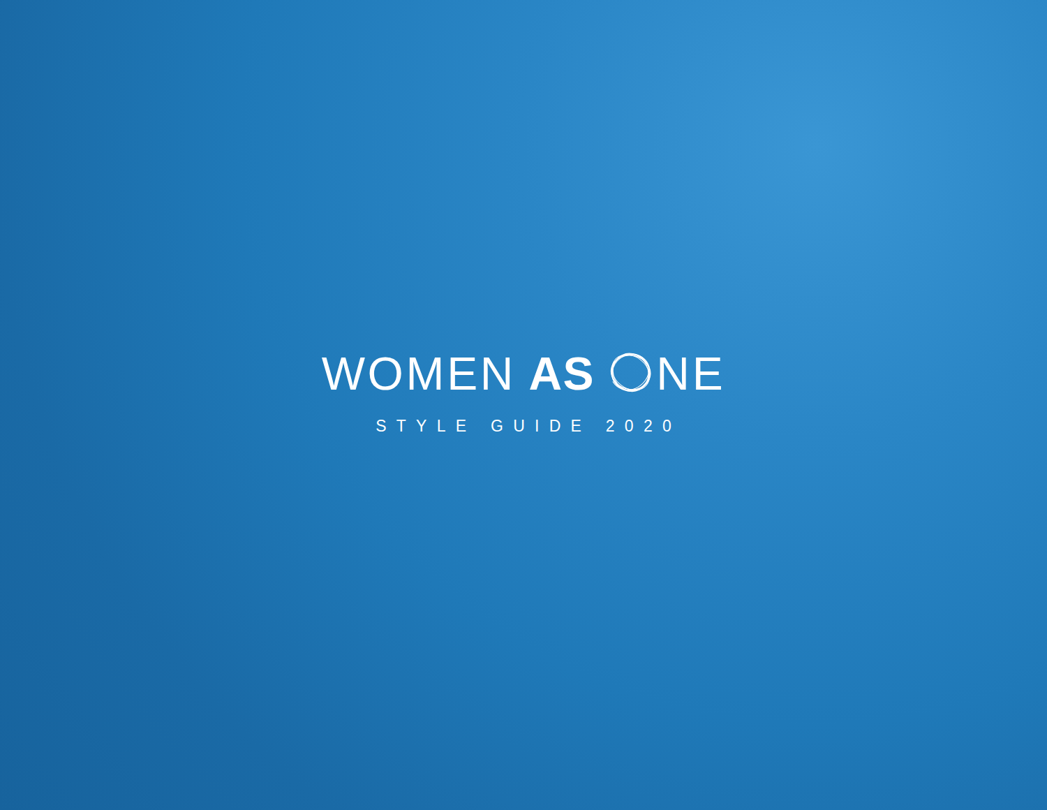WOMEN AS NE
STYLE GUIDE 2020